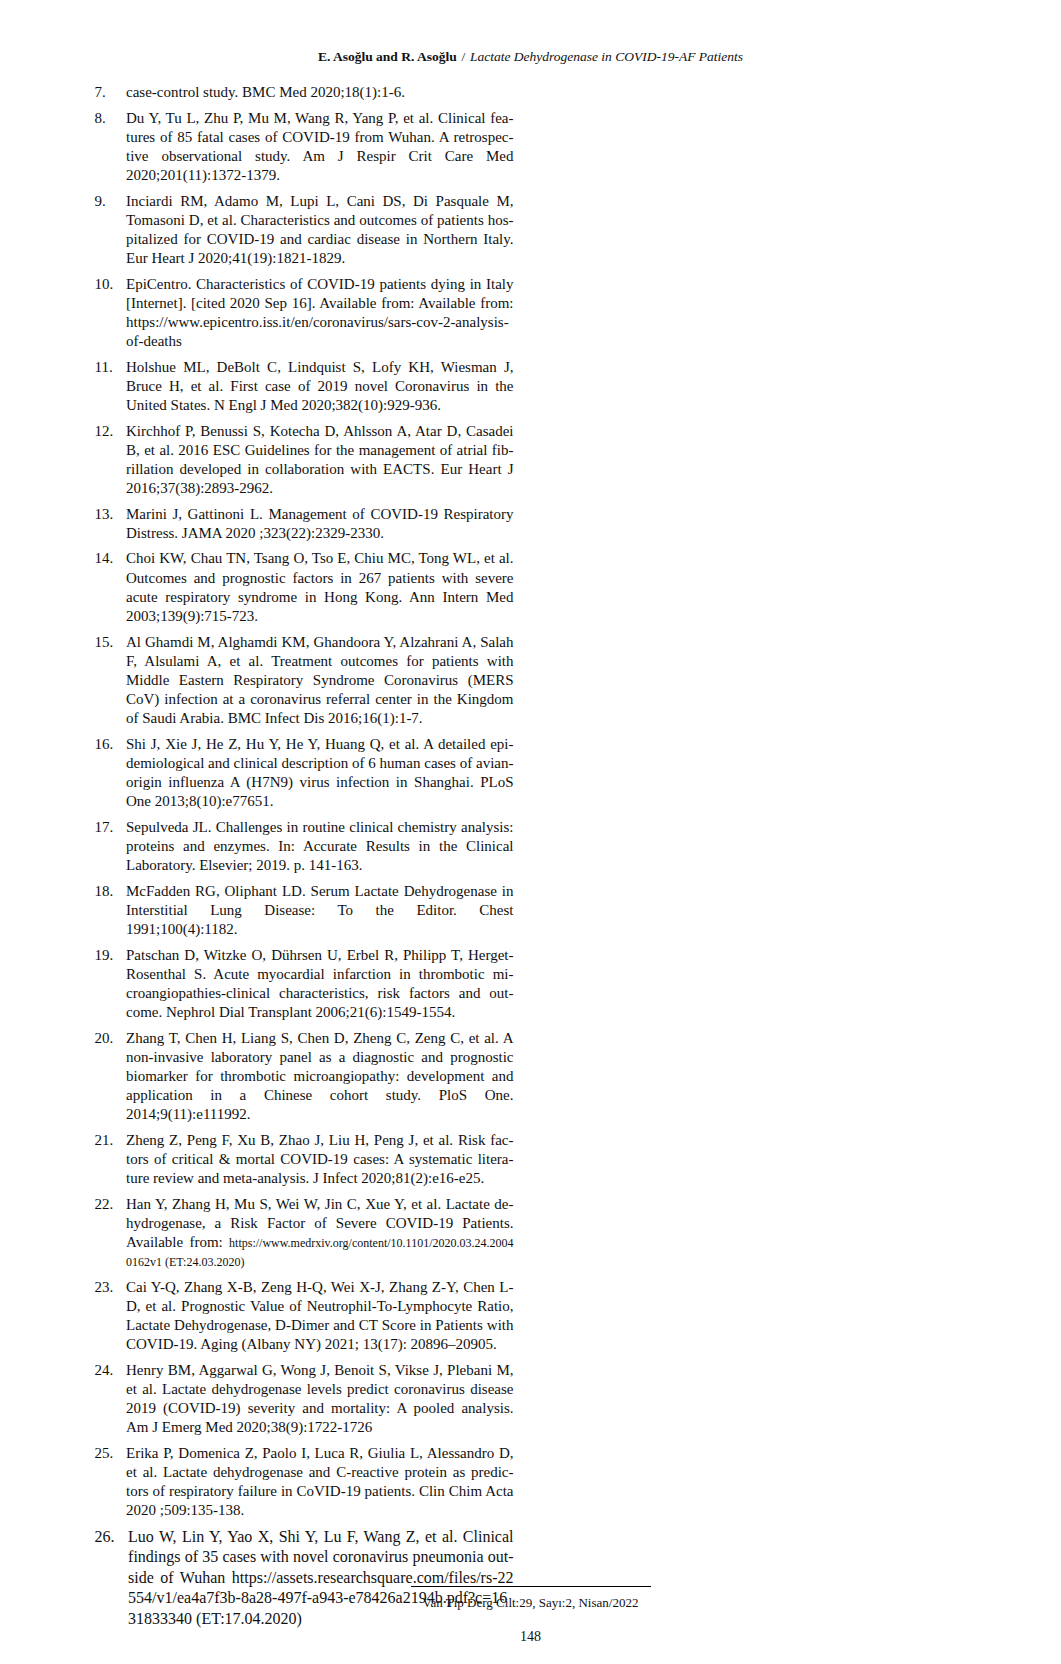E. Asoğlu and R. Asoğlu/Lactate Dehydrogenase in COVID-19-AF Patients
case-control study. BMC Med 2020;18(1):1-6.
Du Y, Tu L, Zhu P, Mu M, Wang R, Yang P, et al. Clinical features of 85 fatal cases of COVID-19 from Wuhan. A retrospective observational study. Am J Respir Crit Care Med 2020;201(11):1372-1379.
Inciardi RM, Adamo M, Lupi L, Cani DS, Di Pasquale M, Tomasoni D, et al. Characteristics and outcomes of patients hospitalized for COVID-19 and cardiac disease in Northern Italy. Eur Heart J 2020;41(19):1821-1829.
EpiCentro. Characteristics of COVID-19 patients dying in Italy [Internet]. [cited 2020 Sep 16]. Available from: Available from: https://www.epicentro.iss.it/en/coronavirus/sars-cov-2-analysis-of-deaths
Holshue ML, DeBolt C, Lindquist S, Lofy KH, Wiesman J, Bruce H, et al. First case of 2019 novel Coronavirus in the United States. N Engl J Med 2020;382(10):929-936.
Kirchhof P, Benussi S, Kotecha D, Ahlsson A, Atar D, Casadei B, et al. 2016 ESC Guidelines for the management of atrial fibrillation developed in collaboration with EACTS. Eur Heart J 2016;37(38):2893-2962.
Marini J, Gattinoni L. Management of COVID-19 Respiratory Distress. JAMA 2020 ;323(22):2329-2330.
Choi KW, Chau TN, Tsang O, Tso E, Chiu MC, Tong WL, et al. Outcomes and prognostic factors in 267 patients with severe acute respiratory syndrome in Hong Kong. Ann Intern Med 2003;139(9):715-723.
Al Ghamdi M, Alghamdi KM, Ghandoora Y, Alzahrani A, Salah F, Alsulami A, et al. Treatment outcomes for patients with Middle Eastern Respiratory Syndrome Coronavirus (MERS CoV) infection at a coronavirus referral center in the Kingdom of Saudi Arabia. BMC Infect Dis 2016;16(1):1-7.
Shi J, Xie J, He Z, Hu Y, He Y, Huang Q, et al. A detailed epidemiological and clinical description of 6 human cases of avian-origin influenza A (H7N9) virus infection in Shanghai. PLoS One 2013;8(10):e77651.
Sepulveda JL. Challenges in routine clinical chemistry analysis: proteins and enzymes. In: Accurate Results in the Clinical Laboratory. Elsevier; 2019. p. 141-163.
McFadden RG, Oliphant LD. Serum Lactate Dehydrogenase in Interstitial Lung Disease: To the Editor. Chest 1991;100(4):1182.
Patschan D, Witzke O, Dührsen U, Erbel R, Philipp T, Herget-Rosenthal S. Acute myocardial infarction in thrombotic microangiopathies-clinical characteristics, risk factors and outcome. Nephrol Dial Transplant 2006;21(6):1549-1554.
Zhang T, Chen H, Liang S, Chen D, Zheng C, Zeng C, et al. A non-invasive laboratory panel as a diagnostic and prognostic biomarker for thrombotic microangiopathy: development and application in a Chinese cohort study. PloS One. 2014;9(11):e111992.
Zheng Z, Peng F, Xu B, Zhao J, Liu H, Peng J, et al. Risk factors of critical & mortal COVID-19 cases: A systematic literature review and meta-analysis. J Infect 2020;81(2):e16-e25.
Han Y, Zhang H, Mu S, Wei W, Jin C, Xue Y, et al. Lactate dehydrogenase, a Risk Factor of Severe COVID-19 Patients. Available from: https://www.medrxiv.org/content/10.1101/2020.03.24.20040162v1 (ET:24.03.2020)
Cai Y-Q, Zhang X-B, Zeng H-Q, Wei X-J, Zhang Z-Y, Chen L-D, et al. Prognostic Value of Neutrophil-To-Lymphocyte Ratio, Lactate Dehydrogenase, D-Dimer and CT Score in Patients with COVID-19. Aging (Albany NY) 2021; 13(17): 20896–20905.
Henry BM, Aggarwal G, Wong J, Benoit S, Vikse J, Plebani M, et al. Lactate dehydrogenase levels predict coronavirus disease 2019 (COVID-19) severity and mortality: A pooled analysis. Am J Emerg Med 2020;38(9):1722-1726
Erika P, Domenica Z, Paolo I, Luca R, Giulia L, Alessandro D, et al. Lactate dehydrogenase and C-reactive protein as predictors of respiratory failure in CoVID-19 patients. Clin Chim Acta 2020 ;509:135-138.
Luo W, Lin Y, Yao X, Shi Y, Lu F, Wang Z, et al. Clinical findings of 35 cases with novel coronavirus pneumonia outside of Wuhan https://assets.researchsquare.com/files/rs-22554/v1/ea4a7f3b-8a28-497f-a943-e78426a2194b.pdf?c=1631833340 (ET:17.04.2020)
Van Tıp Derg Cilt:29, Sayı:2, Nisan/2022
148